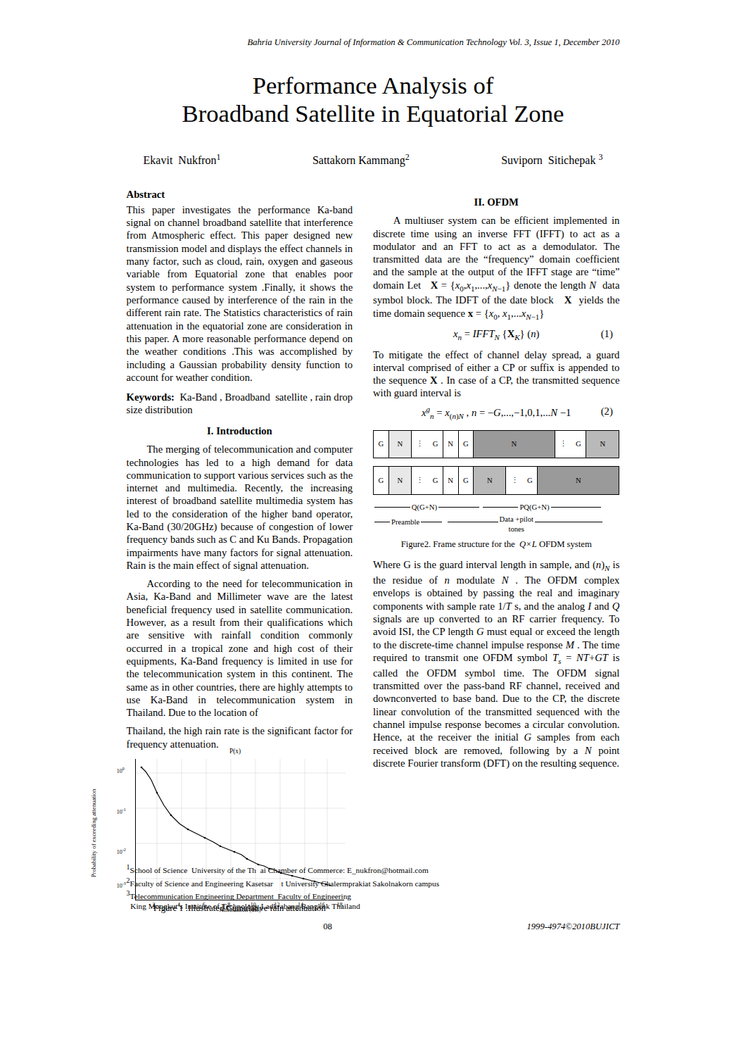Bahria University Journal of Information & Communication Technology Vol. 3, Issue 1, December 2010
Performance Analysis of
Broadband Satellite in Equatorial Zone
Ekavit Nukfron1 Sattakorn Kammang2 Suviporn Sitichepak 3
Abstract
This paper investigates the performance Ka-band signal on channel broadband satellite that interference from Atmospheric effect. This paper designed new transmission model and displays the effect channels in many factor, such as cloud, rain, oxygen and gaseous variable from Equatorial zone that enables poor system to performance system .Finally, it shows the performance caused by interference of the rain in the different rain rate. The Statistics characteristics of rain attenuation in the equatorial zone are consideration in this paper. A more reasonable performance depend on the weather conditions .This was accomplished by including a Gaussian probability density function to account for weather condition.
Keywords: Ka-Band , Broadband satellite , rain drop size distribution
I. Introduction
The merging of telecommunication and computer technologies has led to a high demand for data communication to support various services such as the internet and multimedia. Recently, the increasing interest of broadband satellite multimedia system has led to the consideration of the higher band operator, Ka-Band (30/20GHz) because of congestion of lower frequency bands such as C and Ku Bands. Propagation impairments have many factors for signal attenuation. Rain is the main effect of signal attenuation.
According to the need for telecommunication in Asia, Ka-Band and Millimeter wave are the latest beneficial frequency used in satellite communication. However, as a result from their qualifications which are sensitive with rainfall condition commonly occurred in a tropical zone and high cost of their equipments, Ka-Band frequency is limited in use for the telecommunication system in this continent. The same as in other countries, there are highly attempts to use Ka-Band in telecommunication system in Thailand. Due to the location of
Thailand, the high rain rate is the significant factor for frequency attenuation.
P(x)
Probability of exceeding attenuation
100
10-1
10-2
10-3
2
4
6
8
10
12
14
16
18
Attenuation (dB)
Figure 1 .Illustrated Cumulative rain attenuation
II. OFDM
A multiuser system can be efficient implemented in discrete time using an inverse FFT (IFFT) to act as a modulator and an FFT to act as a demodulator. The transmitted data are the “frequency” domain coefficient and the sample at the output of the IFFT stage are “time” domain Let X = {x0,x1,...,xN−1} denote the length N data symbol block. The IDFT of the date block X yields the time domain sequence x = {x0, x1,...xN−1}
xn = IFFTN {XK} (n) (1)
To mitigate the effect of channel delay spread, a guard interval comprised of either a CP or suffix is appended to the sequence X . In case of a CP, the transmitted sequence with guard interval is
xgn = x(n)N , n = −G,...,−1,0,1,...N −1 (2)
G
N
⋮
G
N
G
N
⋮
G
N
G
N
⋮
G
N
G
N
⋮
G
N
Q(G+N)
PQ(G+N)
Preamble
Data +pilot
tones
Figure2. Frame structure for the Q×L OFDM system
Where G is the guard interval length in sample, and (n)N is the residue of n modulate N . The OFDM complex envelops is obtained by passing the real and imaginary components with sample rate 1/T s, and the analog I and Q signals are up converted to an RF carrier frequency. To avoid ISI, the CP length G must equal or exceed the length to the discrete-time channel impulse response M . The time required to transmit one OFDM symbol Ts = NT+GT is called the OFDM symbol time. The OFDM signal transmitted over the pass-band RF channel, received and downconverted to base band. Due to the CP, the discrete linear convolution of the transmitted sequenced with the channel impulse response becomes a circular convolution. Hence, at the receiver the initial G samples from each received block are removed, following by a N point discrete Fourier transform (DFT) on the resulting sequence.
1School of Science University of the Th ai Chamber of Commerce: E_nukfron@hotmail.com
2Faculty of Science and Engineering Kasetsar t University Chalermprakiat Sakolnakorn campus
3Telecommunication Engineering Department Faculty of Engineering
King Mongkut’s Institute of Technology Ladkrabang Bangkok Thailand
08 1999-4974©2010BUJICT